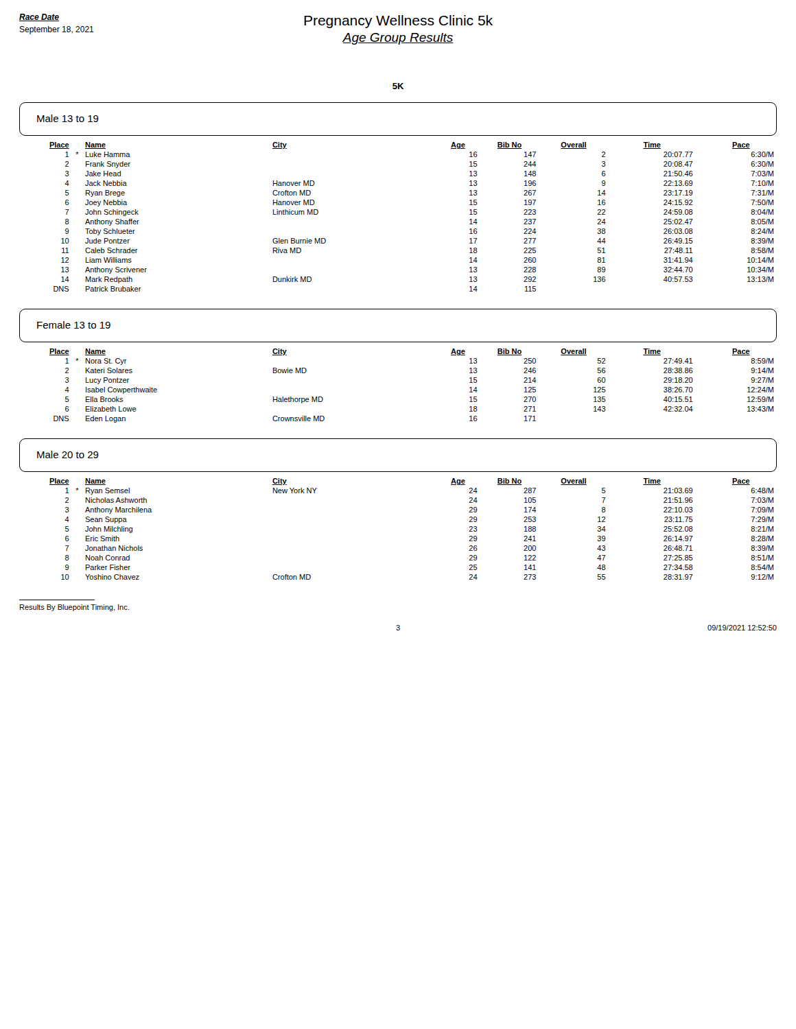Race Date
September 18, 2021
Pregnancy Wellness Clinic 5k
Age Group Results
5K
Male 13 to 19
| Place | | Name | City | Age | Bib No | Overall | Time | Pace |
| --- | --- | --- | --- | --- | --- | --- | --- | --- |
| 1 | * | Luke Hamma | | 16 | 147 | 2 | 20:07.77 | 6:30/M |
| 2 | | Frank Snyder | | 15 | 244 | 3 | 20:08.47 | 6:30/M |
| 3 | | Jake Head | | 13 | 148 | 6 | 21:50.46 | 7:03/M |
| 4 | | Jack Nebbia | Hanover MD | 13 | 196 | 9 | 22:13.69 | 7:10/M |
| 5 | | Ryan Brege | Crofton MD | 13 | 267 | 14 | 23:17.19 | 7:31/M |
| 6 | | Joey Nebbia | Hanover MD | 15 | 197 | 16 | 24:15.92 | 7:50/M |
| 7 | | John Schingeck | Linthicum MD | 15 | 223 | 22 | 24:59.08 | 8:04/M |
| 8 | | Anthony Shaffer | | 14 | 237 | 24 | 25:02.47 | 8:05/M |
| 9 | | Toby Schlueter | | 16 | 224 | 38 | 26:03.08 | 8:24/M |
| 10 | | Jude Pontzer | Glen Burnie MD | 17 | 277 | 44 | 26:49.15 | 8:39/M |
| 11 | | Caleb Schrader | Riva MD | 18 | 225 | 51 | 27:48.11 | 8:58/M |
| 12 | | Liam Williams | | 14 | 260 | 81 | 31:41.94 | 10:14/M |
| 13 | | Anthony Scrivener | | 13 | 228 | 89 | 32:44.70 | 10:34/M |
| 14 | | Mark Redpath | Dunkirk MD | 13 | 292 | 136 | 40:57.53 | 13:13/M |
| DNS | | Patrick Brubaker | | 14 | 115 | | | |
Female 13 to 19
| Place | | Name | City | Age | Bib No | Overall | Time | Pace |
| --- | --- | --- | --- | --- | --- | --- | --- | --- |
| 1 | * | Nora St. Cyr | | 13 | 250 | 52 | 27:49.41 | 8:59/M |
| 2 | | Kateri Solares | Bowie MD | 13 | 246 | 56 | 28:38.86 | 9:14/M |
| 3 | | Lucy Pontzer | | 15 | 214 | 60 | 29:18.20 | 9:27/M |
| 4 | | Isabel Cowperthwaite | | 14 | 125 | 125 | 38:26.70 | 12:24/M |
| 5 | | Ella Brooks | Halethorpe MD | 15 | 270 | 135 | 40:15.51 | 12:59/M |
| 6 | | Elizabeth Lowe | | 18 | 271 | 143 | 42:32.04 | 13:43/M |
| DNS | | Eden Logan | Crownsville MD | 16 | 171 | | | |
Male 20 to 29
| Place | | Name | City | Age | Bib No | Overall | Time | Pace |
| --- | --- | --- | --- | --- | --- | --- | --- | --- |
| 1 | * | Ryan Semsel | New York NY | 24 | 287 | 5 | 21:03.69 | 6:48/M |
| 2 | | Nicholas Ashworth | | 24 | 105 | 7 | 21:51.96 | 7:03/M |
| 3 | | Anthony Marchilena | | 29 | 174 | 8 | 22:10.03 | 7:09/M |
| 4 | | Sean Suppa | | 29 | 253 | 12 | 23:11.75 | 7:29/M |
| 5 | | John Milchling | | 23 | 188 | 34 | 25:52.08 | 8:21/M |
| 6 | | Eric Smith | | 29 | 241 | 39 | 26:14.97 | 8:28/M |
| 7 | | Jonathan Nichols | | 26 | 200 | 43 | 26:48.71 | 8:39/M |
| 8 | | Noah Conrad | | 29 | 122 | 47 | 27:25.85 | 8:51/M |
| 9 | | Parker Fisher | | 25 | 141 | 48 | 27:34.58 | 8:54/M |
| 10 | | Yoshino Chavez | Crofton MD | 24 | 273 | 55 | 28:31.97 | 9:12/M |
Results By Bluepoint Timing, Inc.
3 09/19/2021 12:52:50